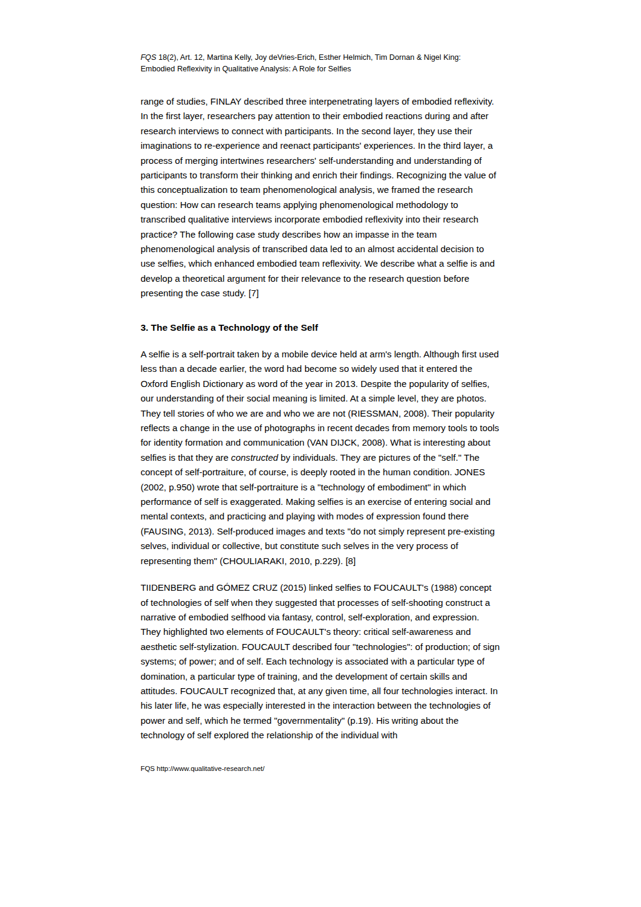FQS 18(2), Art. 12, Martina Kelly, Joy deVries-Erich, Esther Helmich, Tim Dornan & Nigel King:
Embodied Reflexivity in Qualitative Analysis: A Role for Selfies
range of studies, FINLAY described three interpenetrating layers of embodied reflexivity. In the first layer, researchers pay attention to their embodied reactions during and after research interviews to connect with participants. In the second layer, they use their imaginations to re-experience and reenact participants' experiences. In the third layer, a process of merging intertwines researchers' self-understanding and understanding of participants to transform their thinking and enrich their findings. Recognizing the value of this conceptualization to team phenomenological analysis, we framed the research question: How can research teams applying phenomenological methodology to transcribed qualitative interviews incorporate embodied reflexivity into their research practice? The following case study describes how an impasse in the team phenomenological analysis of transcribed data led to an almost accidental decision to use selfies, which enhanced embodied team reflexivity. We describe what a selfie is and develop a theoretical argument for their relevance to the research question before presenting the case study. [7]
3. The Selfie as a Technology of the Self
A selfie is a self-portrait taken by a mobile device held at arm's length. Although first used less than a decade earlier, the word had become so widely used that it entered the Oxford English Dictionary as word of the year in 2013. Despite the popularity of selfies, our understanding of their social meaning is limited. At a simple level, they are photos. They tell stories of who we are and who we are not (RIESSMAN, 2008). Their popularity reflects a change in the use of photographs in recent decades from memory tools to tools for identity formation and communication (VAN DIJCK, 2008). What is interesting about selfies is that they are constructed by individuals. They are pictures of the "self." The concept of self-portraiture, of course, is deeply rooted in the human condition. JONES (2002, p.950) wrote that self-portraiture is a "technology of embodiment" in which performance of self is exaggerated. Making selfies is an exercise of entering social and mental contexts, and practicing and playing with modes of expression found there (FAUSING, 2013). Self-produced images and texts "do not simply represent pre-existing selves, individual or collective, but constitute such selves in the very process of representing them" (CHOULIARAKI, 2010, p.229). [8]
TIIDENBERG and GÓMEZ CRUZ (2015) linked selfies to FOUCAULT's (1988) concept of technologies of self when they suggested that processes of self-shooting construct a narrative of embodied selfhood via fantasy, control, self-exploration, and expression. They highlighted two elements of FOUCAULT's theory: critical self-awareness and aesthetic self-stylization. FOUCAULT described four "technologies": of production; of sign systems; of power; and of self. Each technology is associated with a particular type of domination, a particular type of training, and the development of certain skills and attitudes. FOUCAULT recognized that, at any given time, all four technologies interact. In his later life, he was especially interested in the interaction between the technologies of power and self, which he termed "governmentality" (p.19). His writing about the technology of self explored the relationship of the individual with
FQS http://www.qualitative-research.net/